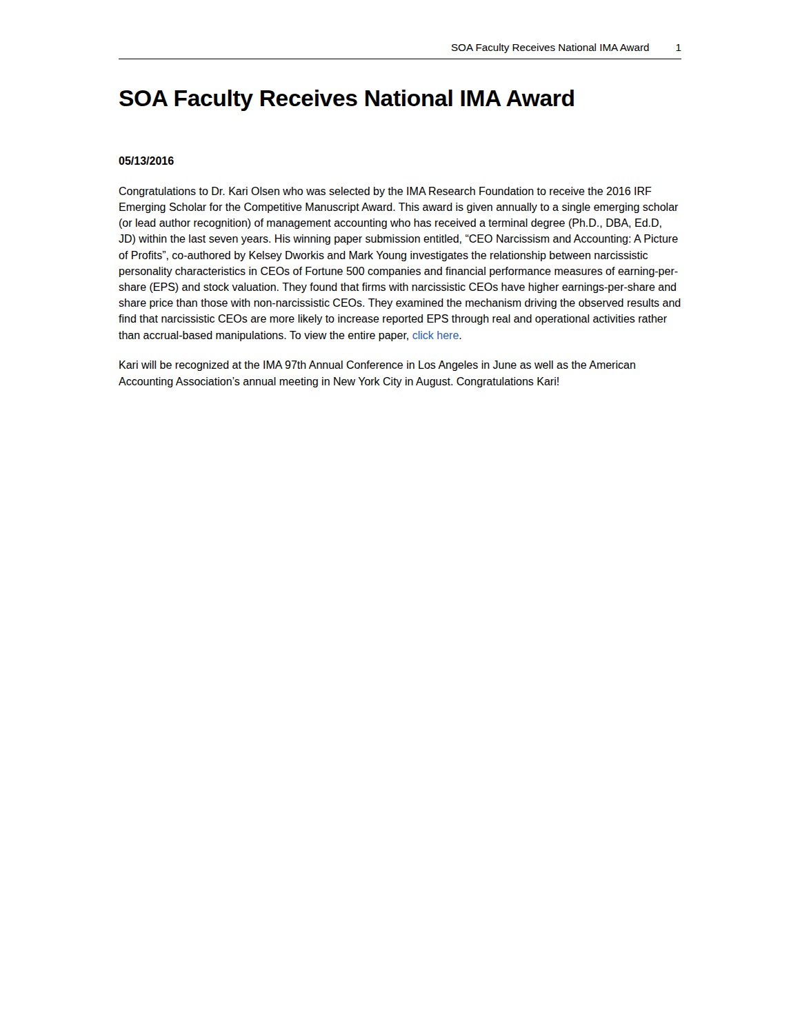SOA Faculty Receives National IMA Award 1
SOA Faculty Receives National IMA Award
05/13/2016
Congratulations to Dr. Kari Olsen who was selected by the IMA Research Foundation to receive the 2016 IRF Emerging Scholar for the Competitive Manuscript Award. This award is given annually to a single emerging scholar (or lead author recognition) of management accounting who has received a terminal degree (Ph.D., DBA, Ed.D, JD) within the last seven years. His winning paper submission entitled, “CEO Narcissism and Accounting: A Picture of Profits”, co-authored by Kelsey Dworkis and Mark Young investigates the relationship between narcissistic personality characteristics in CEOs of Fortune 500 companies and financial performance measures of earning-per-share (EPS) and stock valuation. They found that firms with narcissistic CEOs have higher earnings-per-share and share price than those with non-narcissistic CEOs. They examined the mechanism driving the observed results and find that narcissistic CEOs are more likely to increase reported EPS through real and operational activities rather than accrual-based manipulations. To view the entire paper, click here.
Kari will be recognized at the IMA 97th Annual Conference in Los Angeles in June as well as the American Accounting Association’s annual meeting in New York City in August. Congratulations Kari!